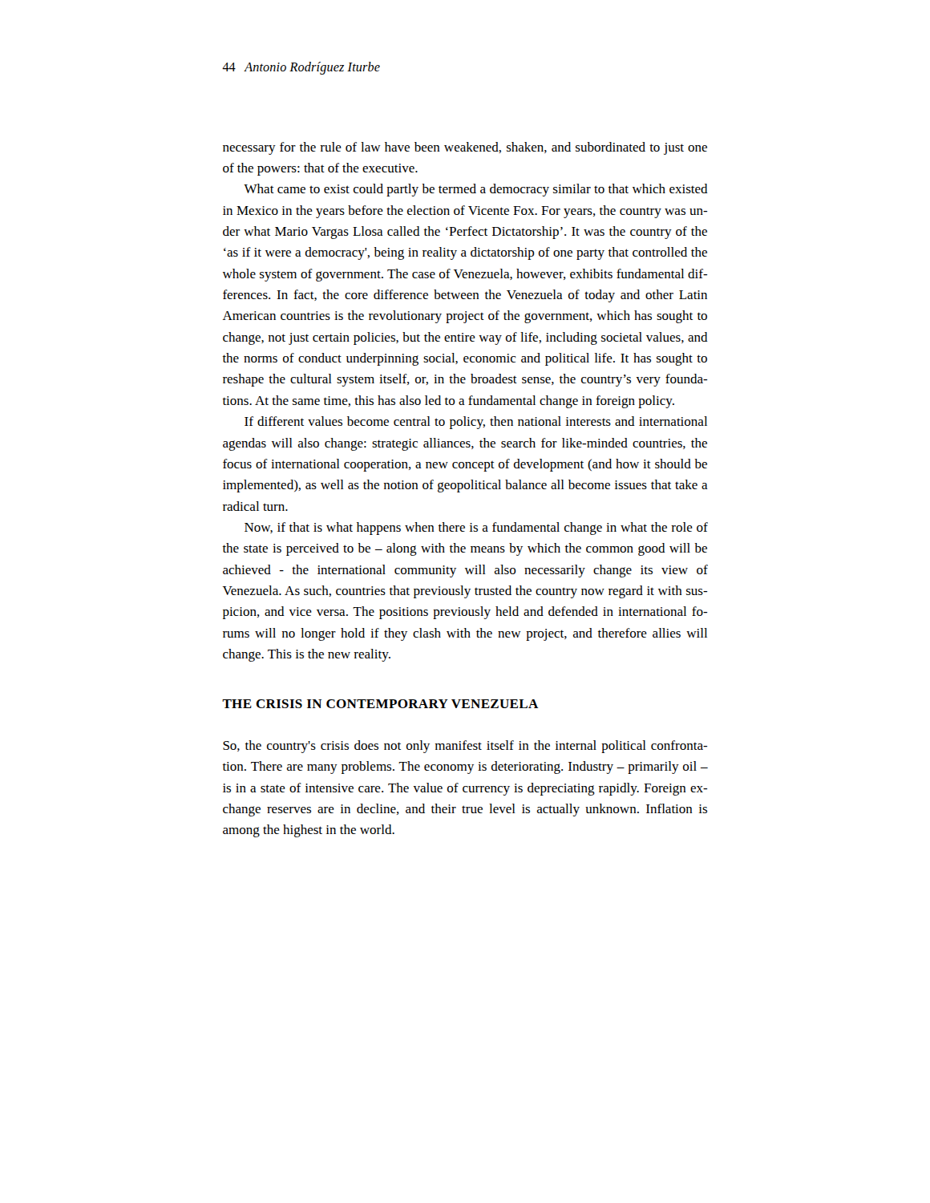44 Antonio Rodríguez Iturbe
necessary for the rule of law have been weakened, shaken, and subordinated to just one of the powers: that of the executive.
What came to exist could partly be termed a democracy similar to that which existed in Mexico in the years before the election of Vicente Fox. For years, the country was under what Mario Vargas Llosa called the ‘Perfect Dictatorship’. It was the country of the ‘as if it were a democracy', being in reality a dictatorship of one party that controlled the whole system of government. The case of Venezuela, however, exhibits fundamental differences. In fact, the core difference between the Venezuela of today and other Latin American countries is the revolutionary project of the government, which has sought to change, not just certain policies, but the entire way of life, including societal values, and the norms of conduct underpinning social, economic and political life. It has sought to reshape the cultural system itself, or, in the broadest sense, the country’s very foundations. At the same time, this has also led to a fundamental change in foreign policy.
If different values become central to policy, then national interests and international agendas will also change: strategic alliances, the search for like-minded countries, the focus of international cooperation, a new concept of development (and how it should be implemented), as well as the notion of geopolitical balance all become issues that take a radical turn.
Now, if that is what happens when there is a fundamental change in what the role of the state is perceived to be – along with the means by which the common good will be achieved - the international community will also necessarily change its view of Venezuela. As such, countries that previously trusted the country now regard it with suspicion, and vice versa. The positions previously held and defended in international forums will no longer hold if they clash with the new project, and therefore allies will change. This is the new reality.
The crisis in contemporary Venezuela
So, the country's crisis does not only manifest itself in the internal political confrontation. There are many problems. The economy is deteriorating. Industry – primarily oil – is in a state of intensive care. The value of currency is depreciating rapidly. Foreign exchange reserves are in decline, and their true level is actually unknown. Inflation is among the highest in the world.